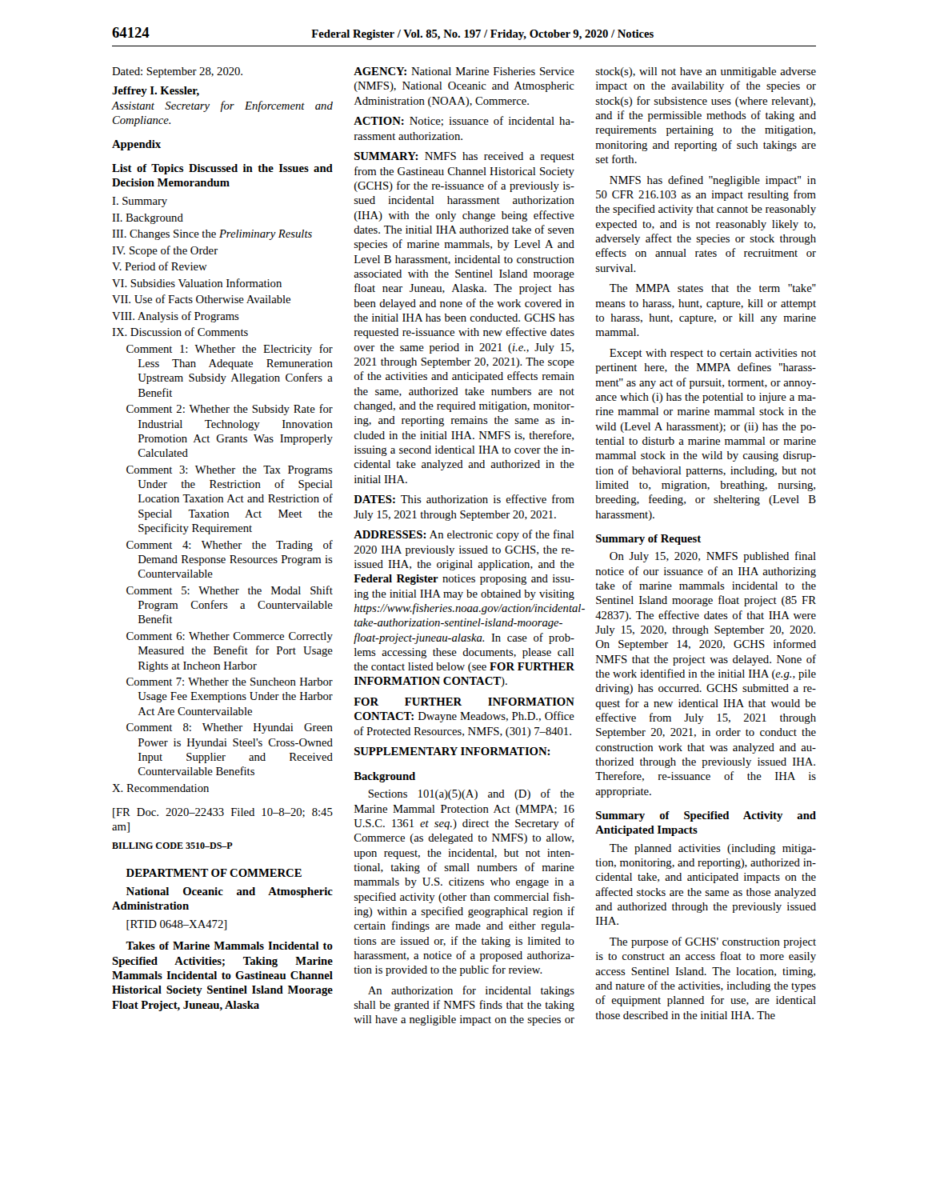64124 Federal Register / Vol. 85, No. 197 / Friday, October 9, 2020 / Notices
Dated: September 28, 2020.
Jeffrey I. Kessler,
Assistant Secretary for Enforcement and Compliance.
Appendix
List of Topics Discussed in the Issues and Decision Memorandum
I. Summary
II. Background
III. Changes Since the Preliminary Results
IV. Scope of the Order
V. Period of Review
VI. Subsidies Valuation Information
VII. Use of Facts Otherwise Available
VIII. Analysis of Programs
IX. Discussion of Comments
Comment 1: Whether the Electricity for Less Than Adequate Remuneration Upstream Subsidy Allegation Confers a Benefit
Comment 2: Whether the Subsidy Rate for Industrial Technology Innovation Promotion Act Grants Was Improperly Calculated
Comment 3: Whether the Tax Programs Under the Restriction of Special Location Taxation Act and Restriction of Special Taxation Act Meet the Specificity Requirement
Comment 4: Whether the Trading of Demand Response Resources Program is Countervailable
Comment 5: Whether the Modal Shift Program Confers a Countervailable Benefit
Comment 6: Whether Commerce Correctly Measured the Benefit for Port Usage Rights at Incheon Harbor
Comment 7: Whether the Suncheon Harbor Usage Fee Exemptions Under the Harbor Act Are Countervailable
Comment 8: Whether Hyundai Green Power is Hyundai Steel's Cross-Owned Input Supplier and Received Countervailable Benefits
X. Recommendation
[FR Doc. 2020–22433 Filed 10–8–20; 8:45 am]
BILLING CODE 3510–DS–P
DEPARTMENT OF COMMERCE
National Oceanic and Atmospheric Administration
[RTID 0648–XA472]
Takes of Marine Mammals Incidental to Specified Activities; Taking Marine Mammals Incidental to Gastineau Channel Historical Society Sentinel Island Moorage Float Project, Juneau, Alaska
AGENCY: National Marine Fisheries Service (NMFS), National Oceanic and Atmospheric Administration (NOAA), Commerce.
ACTION: Notice; issuance of incidental harassment authorization.
SUMMARY: NMFS has received a request from the Gastineau Channel Historical Society (GCHS) for the re-issuance of a previously issued incidental harassment authorization (IHA) with the only change being effective dates. The initial IHA authorized take of seven species of marine mammals, by Level A and Level B harassment, incidental to construction associated with the Sentinel Island moorage float near Juneau, Alaska. The project has been delayed and none of the work covered in the initial IHA has been conducted. GCHS has requested re-issuance with new effective dates over the same period in 2021 (i.e., July 15, 2021 through September 20, 2021). The scope of the activities and anticipated effects remain the same, authorized take numbers are not changed, and the required mitigation, monitoring, and reporting remains the same as included in the initial IHA. NMFS is, therefore, issuing a second identical IHA to cover the incidental take analyzed and authorized in the initial IHA.
DATES: This authorization is effective from July 15, 2021 through September 20, 2021.
ADDRESSES: An electronic copy of the final 2020 IHA previously issued to GCHS, the re-issued IHA, the original application, and the Federal Register notices proposing and issuing the initial IHA may be obtained by visiting https://www.fisheries.noaa.gov/action/incidental-take-authorization-sentinel-island-moorage-float-project-juneau-alaska. In case of problems accessing these documents, please call the contact listed below (see FOR FURTHER INFORMATION CONTACT).
FOR FURTHER INFORMATION CONTACT: Dwayne Meadows, Ph.D., Office of Protected Resources, NMFS, (301) 7–8401.
SUPPLEMENTARY INFORMATION:
Background
Sections 101(a)(5)(A) and (D) of the Marine Mammal Protection Act (MMPA; 16 U.S.C. 1361 et seq.) direct the Secretary of Commerce (as delegated to NMFS) to allow, upon request, the incidental, but not intentional, taking of small numbers of marine mammals by U.S. citizens who engage in a specified activity (other than commercial fishing) within a specified geographical region if certain findings are made and either regulations are issued or, if the taking is limited to harassment, a notice of a proposed authorization is provided to the public for review.
An authorization for incidental takings shall be granted if NMFS finds that the taking will have a negligible impact on the species or stock(s), will not have an unmitigable adverse impact on the availability of the species or stock(s) for subsistence uses (where relevant), and if the permissible methods of taking and requirements pertaining to the mitigation, monitoring and reporting of such takings are set forth.
NMFS has defined ''negligible impact'' in 50 CFR 216.103 as an impact resulting from the specified activity that cannot be reasonably expected to, and is not reasonably likely to, adversely affect the species or stock through effects on annual rates of recruitment or survival.
The MMPA states that the term ''take'' means to harass, hunt, capture, kill or attempt to harass, hunt, capture, or kill any marine mammal.
Except with respect to certain activities not pertinent here, the MMPA defines ''harassment'' as any act of pursuit, torment, or annoyance which (i) has the potential to injure a marine mammal or marine mammal stock in the wild (Level A harassment); or (ii) has the potential to disturb a marine mammal or marine mammal stock in the wild by causing disruption of behavioral patterns, including, but not limited to, migration, breathing, nursing, breeding, feeding, or sheltering (Level B harassment).
Summary of Request
On July 15, 2020, NMFS published final notice of our issuance of an IHA authorizing take of marine mammals incidental to the Sentinel Island moorage float project (85 FR 42837). The effective dates of that IHA were July 15, 2020, through September 20, 2020. On September 14, 2020, GCHS informed NMFS that the project was delayed. None of the work identified in the initial IHA (e.g., pile driving) has occurred. GCHS submitted a request for a new identical IHA that would be effective from July 15, 2021 through September 20, 2021, in order to conduct the construction work that was analyzed and authorized through the previously issued IHA. Therefore, re-issuance of the IHA is appropriate.
Summary of Specified Activity and Anticipated Impacts
The planned activities (including mitigation, monitoring, and reporting), authorized incidental take, and anticipated impacts on the affected stocks are the same as those analyzed and authorized through the previously issued IHA.
The purpose of GCHS' construction project is to construct an access float to more easily access Sentinel Island. The location, timing, and nature of the activities, including the types of equipment planned for use, are identical those described in the initial IHA. The